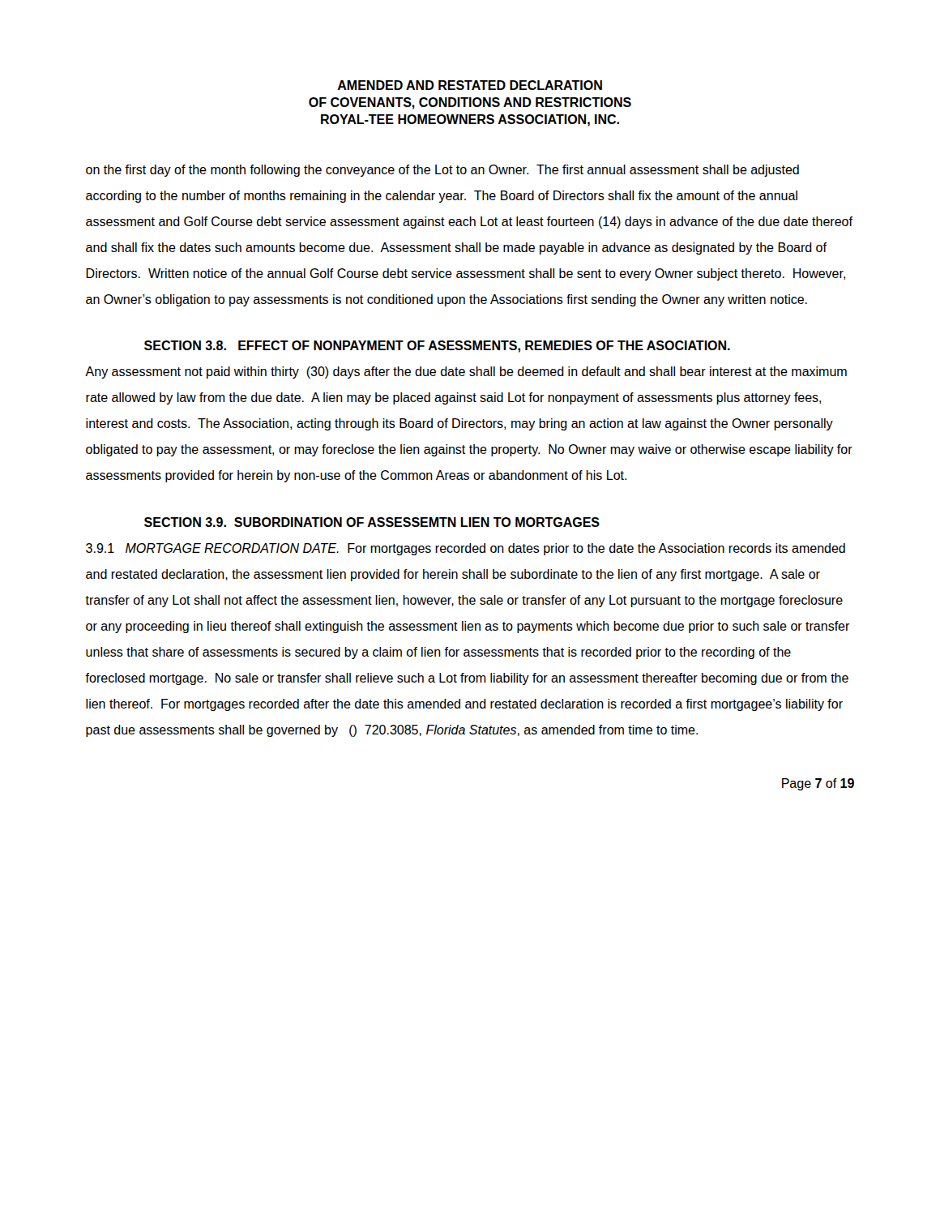AMENDED AND RESTATED DECLARATION
OF COVENANTS, CONDITIONS AND RESTRICTIONS
ROYAL-TEE HOMEOWNERS ASSOCIATION, INC.
on the first day of the month following the conveyance of the Lot to an Owner. The first annual assessment shall be adjusted according to the number of months remaining in the calendar year. The Board of Directors shall fix the amount of the annual assessment and Golf Course debt service assessment against each Lot at least fourteen (14) days in advance of the due date thereof and shall fix the dates such amounts become due. Assessment shall be made payable in advance as designated by the Board of Directors. Written notice of the annual Golf Course debt service assessment shall be sent to every Owner subject thereto. However, an Owner’s obligation to pay assessments is not conditioned upon the Associations first sending the Owner any written notice.
SECTION 3.8. EFFECT OF NONPAYMENT OF ASESSMENTS, REMEDIES OF THE ASOCIATION.
Any assessment not paid within thirty (30) days after the due date shall be deemed in default and shall bear interest at the maximum rate allowed by law from the due date. A lien may be placed against said Lot for nonpayment of assessments plus attorney fees, interest and costs. The Association, acting through its Board of Directors, may bring an action at law against the Owner personally obligated to pay the assessment, or may foreclose the lien against the property. No Owner may waive or otherwise escape liability for assessments provided for herein by non-use of the Common Areas or abandonment of his Lot.
SECTION 3.9. SUBORDINATION OF ASSESSEMTN LIEN TO MORTGAGES
3.9.1 MORTGAGE RECORDATION DATE. For mortgages recorded on dates prior to the date the Association records its amended and restated declaration, the assessment lien provided for herein shall be subordinate to the lien of any first mortgage. A sale or transfer of any Lot shall not affect the assessment lien, however, the sale or transfer of any Lot pursuant to the mortgage foreclosure or any proceeding in lieu thereof shall extinguish the assessment lien as to payments which become due prior to such sale or transfer unless that share of assessments is secured by a claim of lien for assessments that is recorded prior to the recording of the foreclosed mortgage. No sale or transfer shall relieve such a Lot from liability for an assessment thereafter becoming due or from the lien thereof. For mortgages recorded after the date this amended and restated declaration is recorded a first mortgagee’s liability for past due assessments shall be governed by () 720.3085, Florida Statutes, as amended from time to time.
Page 7 of 19